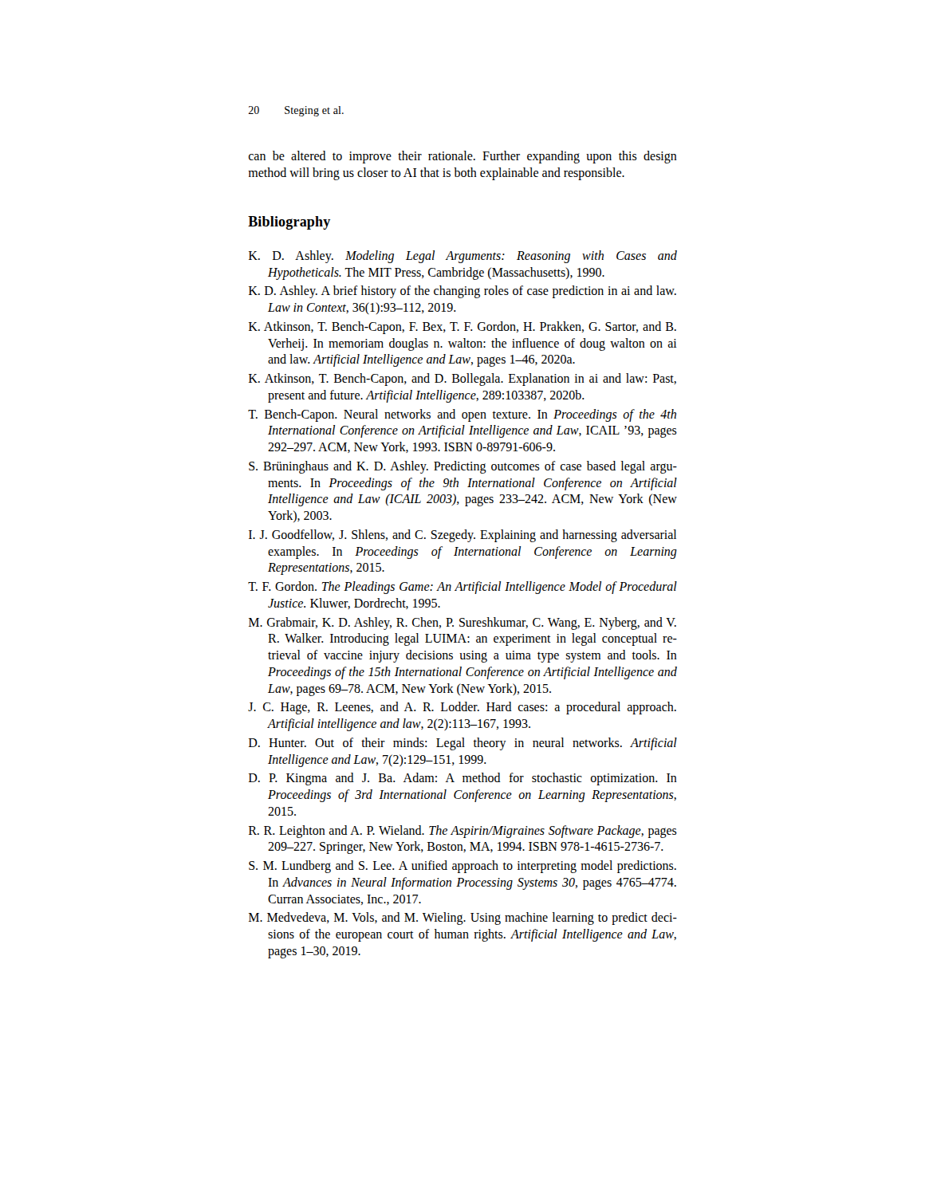20 Steging et al.
can be altered to improve their rationale. Further expanding upon this design method will bring us closer to AI that is both explainable and responsible.
Bibliography
K. D. Ashley. Modeling Legal Arguments: Reasoning with Cases and Hypotheticals. The MIT Press, Cambridge (Massachusetts), 1990.
K. D. Ashley. A brief history of the changing roles of case prediction in ai and law. Law in Context, 36(1):93–112, 2019.
K. Atkinson, T. Bench-Capon, F. Bex, T. F. Gordon, H. Prakken, G. Sartor, and B. Verheij. In memoriam douglas n. walton: the influence of doug walton on ai and law. Artificial Intelligence and Law, pages 1–46, 2020a.
K. Atkinson, T. Bench-Capon, and D. Bollegala. Explanation in ai and law: Past, present and future. Artificial Intelligence, 289:103387, 2020b.
T. Bench-Capon. Neural networks and open texture. In Proceedings of the 4th International Conference on Artificial Intelligence and Law, ICAIL ’93, pages 292–297. ACM, New York, 1993. ISBN 0-89791-606-9.
S. Brüninghaus and K. D. Ashley. Predicting outcomes of case based legal arguments. In Proceedings of the 9th International Conference on Artificial Intelligence and Law (ICAIL 2003), pages 233–242. ACM, New York (New York), 2003.
I. J. Goodfellow, J. Shlens, and C. Szegedy. Explaining and harnessing adversarial examples. In Proceedings of International Conference on Learning Representations, 2015.
T. F. Gordon. The Pleadings Game: An Artificial Intelligence Model of Procedural Justice. Kluwer, Dordrecht, 1995.
M. Grabmair, K. D. Ashley, R. Chen, P. Sureshkumar, C. Wang, E. Nyberg, and V. R. Walker. Introducing legal LUIMA: an experiment in legal conceptual retrieval of vaccine injury decisions using a uima type system and tools. In Proceedings of the 15th International Conference on Artificial Intelligence and Law, pages 69–78. ACM, New York (New York), 2015.
J. C. Hage, R. Leenes, and A. R. Lodder. Hard cases: a procedural approach. Artificial intelligence and law, 2(2):113–167, 1993.
D. Hunter. Out of their minds: Legal theory in neural networks. Artificial Intelligence and Law, 7(2):129–151, 1999.
D. P. Kingma and J. Ba. Adam: A method for stochastic optimization. In Proceedings of 3rd International Conference on Learning Representations, 2015.
R. R. Leighton and A. P. Wieland. The Aspirin/Migraines Software Package, pages 209–227. Springer, New York, Boston, MA, 1994. ISBN 978-1-4615-2736-7.
S. M. Lundberg and S. Lee. A unified approach to interpreting model predictions. In Advances in Neural Information Processing Systems 30, pages 4765–4774. Curran Associates, Inc., 2017.
M. Medvedeva, M. Vols, and M. Wieling. Using machine learning to predict decisions of the european court of human rights. Artificial Intelligence and Law, pages 1–30, 2019.